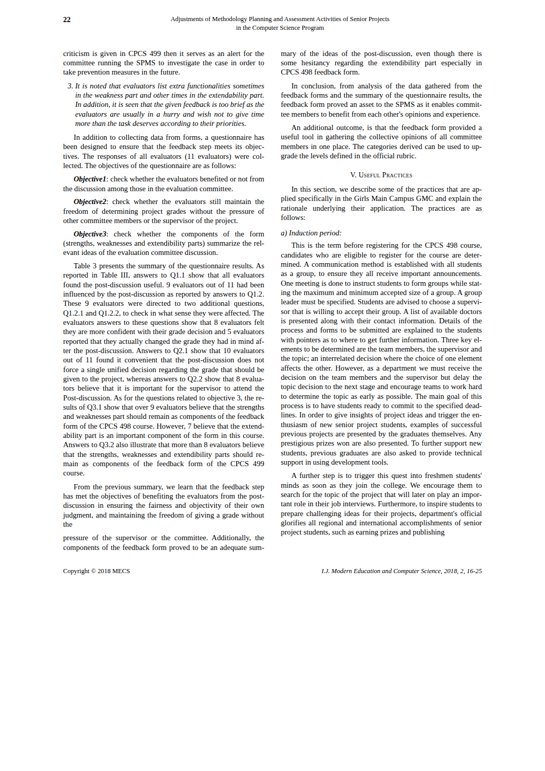22
Adjustments of Methodology Planning and Assessment Activities of Senior Projects
in the Computer Science Program
criticism is given in CPCS 499 then it serves as an alert for the committee running the SPMS to investigate the case in order to take prevention measures in the future.
It is noted that evaluators list extra functionalities sometimes in the weakness part and other times in the extendability part. In addition, it is seen that the given feedback is too brief as the evaluators are usually in a hurry and wish not to give time more than the task deserves according to their priorities.
In addition to collecting data from forms, a questionnaire has been designed to ensure that the feedback step meets its objectives. The responses of all evaluators (11 evaluators) were collected. The objectives of the questionnaire are as follows:
Objective1: check whether the evaluators benefited or not from the discussion among those in the evaluation committee.
Objective2: check whether the evaluators still maintain the freedom of determining project grades without the pressure of other committee members or the supervisor of the project.
Objective3: check whether the components of the form (strengths, weaknesses and extendibility parts) summarize the relevant ideas of the evaluation committee discussion.
Table 3 presents the summary of the questionnaire results. As reported in Table III, answers to Q1.1 show that all evaluators found the post-discussion useful. 9 evaluators out of 11 had been influenced by the post-discussion as reported by answers to Q1.2. These 9 evaluators were directed to two additional questions, Q1.2.1 and Q1.2.2, to check in what sense they were affected. The evaluators answers to these questions show that 8 evaluators felt they are more confident with their grade decision and 5 evaluators reported that they actually changed the grade they had in mind after the post-discussion. Answers to Q2.1 show that 10 evaluators out of 11 found it convenient that the post-discussion does not force a single unified decision regarding the grade that should be given to the project, whereas answers to Q2.2 show that 8 evaluators believe that it is important for the supervisor to attend the Post-discussion. As for the questions related to objective 3, the results of Q3.1 show that over 9 evaluators believe that the strengths and weaknesses part should remain as components of the feedback form of the CPCS 498 course. However, 7 believe that the extendability part is an important component of the form in this course. Answers to Q3.2 also illustrate that more than 8 evaluators believe that the strengths, weaknesses and extendibility parts should remain as components of the feedback form of the CPCS 499 course.
From the previous summary, we learn that the feedback step has met the objectives of benefiting the evaluators from the post-discussion in ensuring the fairness and objectivity of their own judgment, and maintaining the freedom of giving a grade without the
pressure of the supervisor or the committee. Additionally, the components of the feedback form proved to be an adequate summary of the ideas of the post-discussion, even though there is some hesitancy regarding the extendibility part especially in CPCS 498 feedback form.
In conclusion, from analysis of the data gathered from the feedback forms and the summary of the questionnaire results, the feedback form proved an asset to the SPMS as it enables committee members to benefit from each other's opinions and experience.
An additional outcome, is that the feedback form provided a useful tool in gathering the collective opinions of all committee members in one place. The categories derived can be used to upgrade the levels defined in the official rubric.
V. Useful Practices
In this section, we describe some of the practices that are applied specifically in the Girls Main Campus GMC and explain the rationale underlying their application. The practices are as follows:
a) Induction period:
This is the term before registering for the CPCS 498 course, candidates who are eligible to register for the course are determined. A communication method is established with all students as a group, to ensure they all receive important announcements. One meeting is done to instruct students to form groups while stating the maximum and minimum accepted size of a group. A group leader must be specified. Students are advised to choose a supervisor that is willing to accept their group. A list of available doctors is presented along with their contact information. Details of the process and forms to be submitted are explained to the students with pointers as to where to get further information. Three key elements to be determined are the team members, the supervisor and the topic; an interrelated decision where the choice of one element affects the other. However, as a department we must receive the decision on the team members and the supervisor but delay the topic decision to the next stage and encourage teams to work hard to determine the topic as early as possible. The main goal of this process is to have students ready to commit to the specified deadlines. In order to give insights of project ideas and trigger the enthusiasm of new senior project students, examples of successful previous projects are presented by the graduates themselves. Any prestigious prizes won are also presented. To further support new students, previous graduates are also asked to provide technical support in using development tools.
A further step is to trigger this quest into freshmen students' minds as soon as they join the college. We encourage them to search for the topic of the project that will later on play an important role in their job interviews. Furthermore, to inspire students to prepare challenging ideas for their projects, department's official glorifies all regional and international accomplishments of senior project students, such as earning prizes and publishing
Copyright © 2018 MECS
I.J. Modern Education and Computer Science, 2018, 2, 16-25